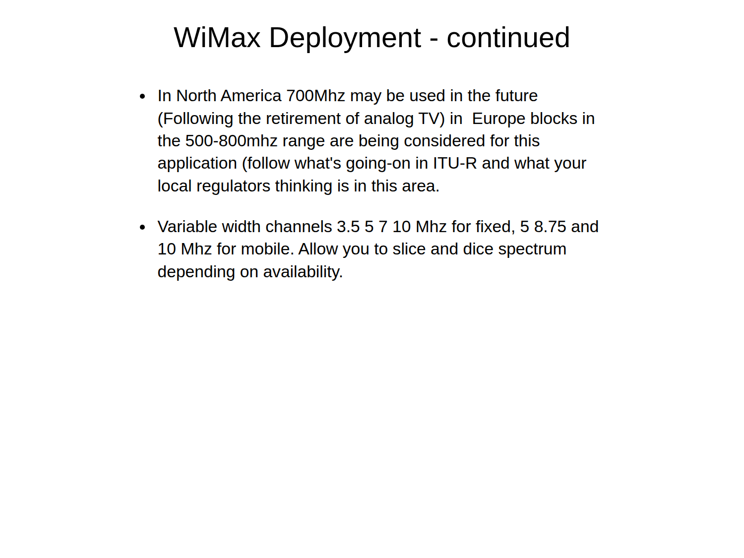WiMax Deployment - continued
In North America 700Mhz may be used in the future (Following the retirement of analog TV) in Europe blocks in the 500-800mhz range are being considered for this application (follow what's going-on in ITU-R and what your local regulators thinking is in this area.
Variable width channels 3.5 5 7 10 Mhz for fixed, 5 8.75 and 10 Mhz for mobile. Allow you to slice and dice spectrum depending on availability.